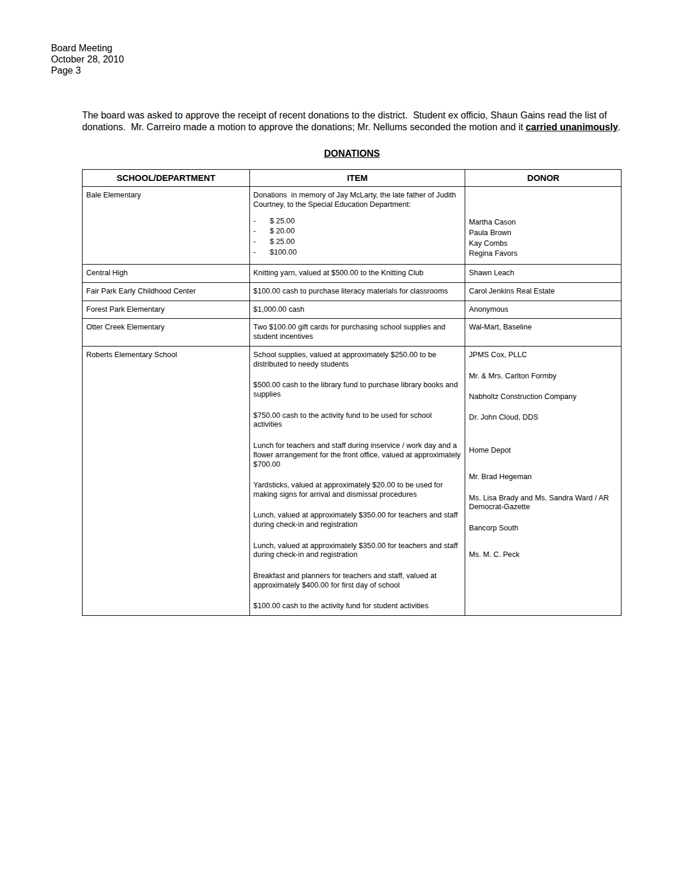Board Meeting
October 28, 2010
Page 3
The board was asked to approve the receipt of recent donations to the district. Student ex officio, Shaun Gains read the list of donations. Mr. Carreiro made a motion to approve the donations; Mr. Nellums seconded the motion and it carried unanimously.
DONATIONS
| SCHOOL/DEPARTMENT | ITEM | DONOR |
| --- | --- | --- |
| Bale Elementary | Donations in memory of Jay McLarty, the late father of Judith Courtney, to the Special Education Department: - $ 25.00 - $ 20.00 - $ 25.00 - $100.00 | Martha Cason Paula Brown Kay Combs Regina Favors |
| Central High | Knitting yarn, valued at $500.00 to the Knitting Club | Shawn Leach |
| Fair Park Early Childhood Center | $100.00 cash to purchase literacy materials for classrooms | Carol Jenkins Real Estate |
| Forest Park Elementary | $1,000.00 cash | Anonymous |
| Otter Creek Elementary | Two $100.00 gift cards for purchasing school supplies and student incentives | Wal-Mart, Baseline |
| Roberts Elementary School | School supplies, valued at approximately $250.00 to be distributed to needy students $500.00 cash to the library fund to purchase library books and supplies $750.00 cash to the activity fund to be used for school activities Lunch for teachers and staff during inservice / work day and a flower arrangement for the front office, valued at approximately $700.00 Yardsticks, valued at approximately $20.00 to be used for making signs for arrival and dismissal procedures Lunch, valued at approximately $350.00 for teachers and staff during check-in and registration Lunch, valued at approximately $350.00 for teachers and staff during check-in and registration Breakfast and planners for teachers and staff, valued at approximately $400.00 for first day of school $100.00 cash to the activity fund for student activities | JPMS Cox, PLLC Mr. & Mrs. Carlton Formby Nabholtz Construction Company Dr. John Cloud, DDS Home Depot Mr. Brad Hegeman Ms. Lisa Brady and Ms. Sandra Ward / AR Democrat-Gazette Bancorp South Ms. M. C. Peck |